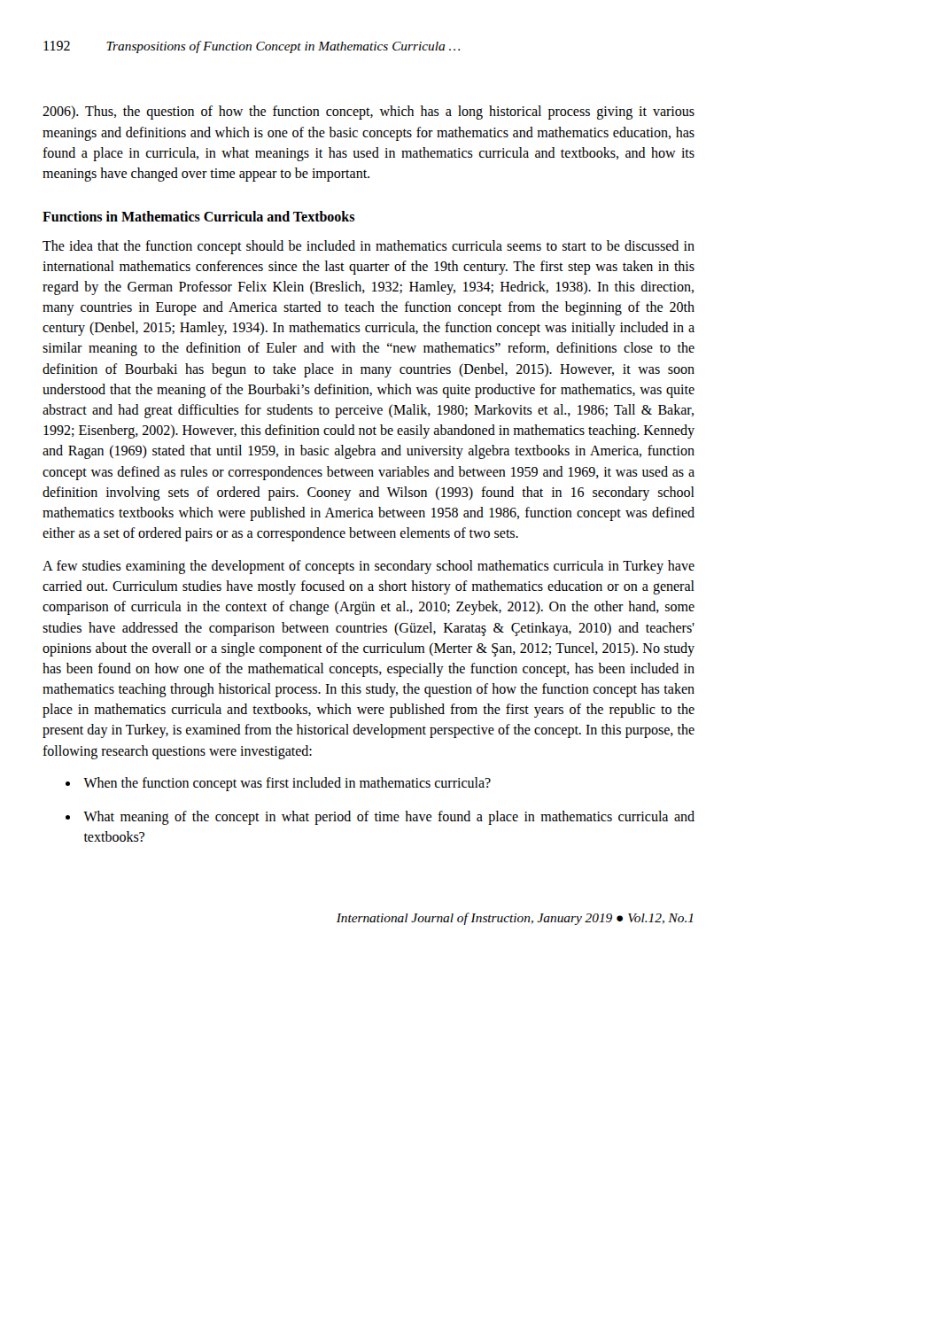1192 Transpositions of Function Concept in Mathematics Curricula …
2006). Thus, the question of how the function concept, which has a long historical process giving it various meanings and definitions and which is one of the basic concepts for mathematics and mathematics education, has found a place in curricula, in what meanings it has used in mathematics curricula and textbooks, and how its meanings have changed over time appear to be important.
Functions in Mathematics Curricula and Textbooks
The idea that the function concept should be included in mathematics curricula seems to start to be discussed in international mathematics conferences since the last quarter of the 19th century. The first step was taken in this regard by the German Professor Felix Klein (Breslich, 1932; Hamley, 1934; Hedrick, 1938). In this direction, many countries in Europe and America started to teach the function concept from the beginning of the 20th century (Denbel, 2015; Hamley, 1934). In mathematics curricula, the function concept was initially included in a similar meaning to the definition of Euler and with the “new mathematics” reform, definitions close to the definition of Bourbaki has begun to take place in many countries (Denbel, 2015). However, it was soon understood that the meaning of the Bourbaki’s definition, which was quite productive for mathematics, was quite abstract and had great difficulties for students to perceive (Malik, 1980; Markovits et al., 1986; Tall & Bakar, 1992; Eisenberg, 2002). However, this definition could not be easily abandoned in mathematics teaching. Kennedy and Ragan (1969) stated that until 1959, in basic algebra and university algebra textbooks in America, function concept was defined as rules or correspondences between variables and between 1959 and 1969, it was used as a definition involving sets of ordered pairs. Cooney and Wilson (1993) found that in 16 secondary school mathematics textbooks which were published in America between 1958 and 1986, function concept was defined either as a set of ordered pairs or as a correspondence between elements of two sets.
A few studies examining the development of concepts in secondary school mathematics curricula in Turkey have carried out. Curriculum studies have mostly focused on a short history of mathematics education or on a general comparison of curricula in the context of change (Argün et al., 2010; Zeybek, 2012). On the other hand, some studies have addressed the comparison between countries (Güzel, Karataş & Çetinkaya, 2010) and teachers' opinions about the overall or a single component of the curriculum (Merter & Şan, 2012; Tuncel, 2015). No study has been found on how one of the mathematical concepts, especially the function concept, has been included in mathematics teaching through historical process. In this study, the question of how the function concept has taken place in mathematics curricula and textbooks, which were published from the first years of the republic to the present day in Turkey, is examined from the historical development perspective of the concept. In this purpose, the following research questions were investigated:
When the function concept was first included in mathematics curricula?
What meaning of the concept in what period of time have found a place in mathematics curricula and textbooks?
International Journal of Instruction, January 2019 ● Vol.12, No.1